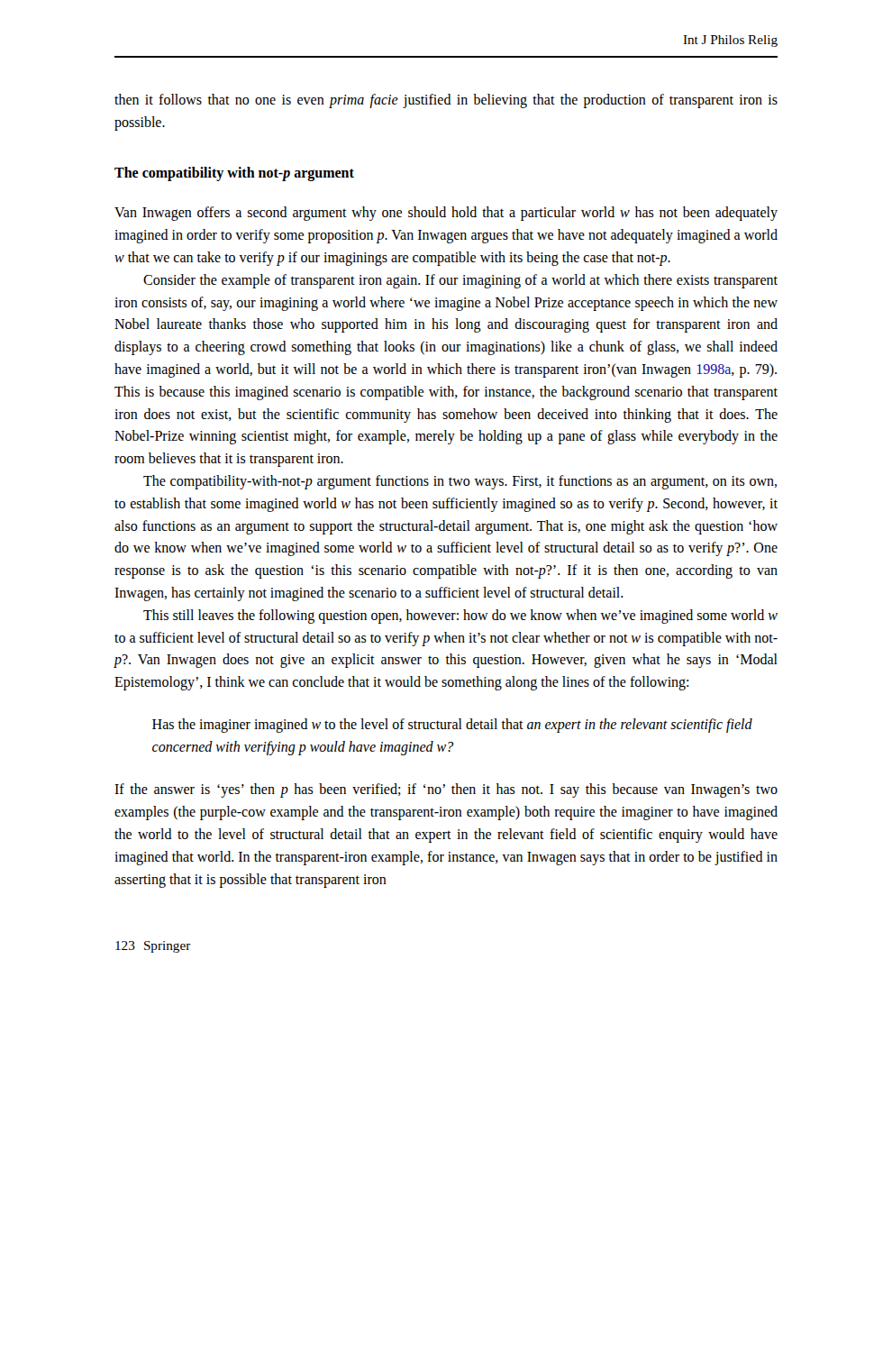Int J Philos Relig
then it follows that no one is even prima facie justified in believing that the production of transparent iron is possible.
The compatibility with not-p argument
Van Inwagen offers a second argument why one should hold that a particular world w has not been adequately imagined in order to verify some proposition p. Van Inwagen argues that we have not adequately imagined a world w that we can take to verify p if our imaginings are compatible with its being the case that not-p.
Consider the example of transparent iron again. If our imagining of a world at which there exists transparent iron consists of, say, our imagining a world where ‘we imagine a Nobel Prize acceptance speech in which the new Nobel laureate thanks those who supported him in his long and discouraging quest for transparent iron and displays to a cheering crowd something that looks (in our imaginations) like a chunk of glass, we shall indeed have imagined a world, but it will not be a world in which there is transparent iron’(van Inwagen 1998a, p. 79). This is because this imagined scenario is compatible with, for instance, the background scenario that transparent iron does not exist, but the scientific community has somehow been deceived into thinking that it does. The Nobel-Prize winning scientist might, for example, merely be holding up a pane of glass while everybody in the room believes that it is transparent iron.
The compatibility-with-not-p argument functions in two ways. First, it functions as an argument, on its own, to establish that some imagined world w has not been sufficiently imagined so as to verify p. Second, however, it also functions as an argument to support the structural-detail argument. That is, one might ask the question ‘how do we know when we’ve imagined some world w to a sufficient level of structural detail so as to verify p?’. One response is to ask the question ‘is this scenario compatible with not-p?’. If it is then one, according to van Inwagen, has certainly not imagined the scenario to a sufficient level of structural detail.
This still leaves the following question open, however: how do we know when we’ve imagined some world w to a sufficient level of structural detail so as to verify p when it’s not clear whether or not w is compatible with not-p?. Van Inwagen does not give an explicit answer to this question. However, given what he says in ‘Modal Epistemology’, I think we can conclude that it would be something along the lines of the following:
Has the imaginer imagined w to the level of structural detail that an expert in the relevant scientific field concerned with verifying p would have imagined w?
If the answer is ‘yes’ then p has been verified; if ‘no’ then it has not. I say this because van Inwagen’s two examples (the purple-cow example and the transparent-iron example) both require the imaginer to have imagined the world to the level of structural detail that an expert in the relevant field of scientific enquiry would have imagined that world. In the transparent-iron example, for instance, van Inwagen says that in order to be justified in asserting that it is possible that transparent iron
123 Springer